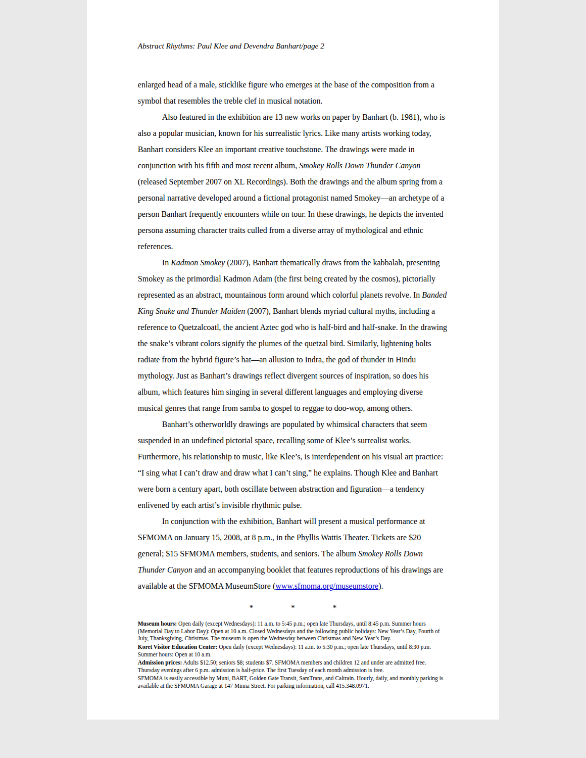Abstract Rhythms: Paul Klee and Devendra Banhart/page 2
enlarged head of a male, sticklike figure who emerges at the base of the composition from a symbol that resembles the treble clef in musical notation.
Also featured in the exhibition are 13 new works on paper by Banhart (b. 1981), who is also a popular musician, known for his surrealistic lyrics. Like many artists working today, Banhart considers Klee an important creative touchstone. The drawings were made in conjunction with his fifth and most recent album, Smokey Rolls Down Thunder Canyon (released September 2007 on XL Recordings). Both the drawings and the album spring from a personal narrative developed around a fictional protagonist named Smokey—an archetype of a person Banhart frequently encounters while on tour. In these drawings, he depicts the invented persona assuming character traits culled from a diverse array of mythological and ethnic references.
In Kadmon Smokey (2007), Banhart thematically draws from the kabbalah, presenting Smokey as the primordial Kadmon Adam (the first being created by the cosmos), pictorially represented as an abstract, mountainous form around which colorful planets revolve. In Banded King Snake and Thunder Maiden (2007), Banhart blends myriad cultural myths, including a reference to Quetzalcoatl, the ancient Aztec god who is half-bird and half-snake. In the drawing the snake’s vibrant colors signify the plumes of the quetzal bird. Similarly, lightening bolts radiate from the hybrid figure’s hat—an allusion to Indra, the god of thunder in Hindu mythology. Just as Banhart’s drawings reflect divergent sources of inspiration, so does his album, which features him singing in several different languages and employing diverse musical genres that range from samba to gospel to reggae to doo-wop, among others.
Banhart’s otherworldly drawings are populated by whimsical characters that seem suspended in an undefined pictorial space, recalling some of Klee’s surrealist works. Furthermore, his relationship to music, like Klee’s, is interdependent on his visual art practice: “I sing what I can’t draw and draw what I can’t sing,” he explains. Though Klee and Banhart were born a century apart, both oscillate between abstraction and figuration—a tendency enlivened by each artist’s invisible rhythmic pulse.
In conjunction with the exhibition, Banhart will present a musical performance at SFMOMA on January 15, 2008, at 8 p.m., in the Phyllis Wattis Theater. Tickets are $20 general; $15 SFMOMA members, students, and seniors. The album Smokey Rolls Down Thunder Canyon and an accompanying booklet that features reproductions of his drawings are available at the SFMOMA MuseumStore (www.sfmoma.org/museumstore).
* * *
Museum hours: Open daily (except Wednesdays): 11 a.m. to 5:45 p.m.; open late Thursdays, until 8:45 p.m. Summer hours (Memorial Day to Labor Day): Open at 10 a.m. Closed Wednesdays and the following public holidays: New Year’s Day, Fourth of July, Thanksgiving, Christmas. The museum is open the Wednesday between Christmas and New Year’s Day.
Koret Visitor Education Center: Open daily (except Wednesdays): 11 a.m. to 5:30 p.m.; open late Thursdays, until 8:30 p.m. Summer hours: Open at 10 a.m.
Admission prices: Adults $12.50; seniors $8; students $7. SFMOMA members and children 12 and under are admitted free. Thursday evenings after 6 p.m. admission is half-price. The first Tuesday of each month admission is free.
SFMOMA is easily accessible by Muni, BART, Golden Gate Transit, SamTrans, and Caltrain. Hourly, daily, and monthly parking is available at the SFMOMA Garage at 147 Minna Street. For parking information, call 415.348.0971.